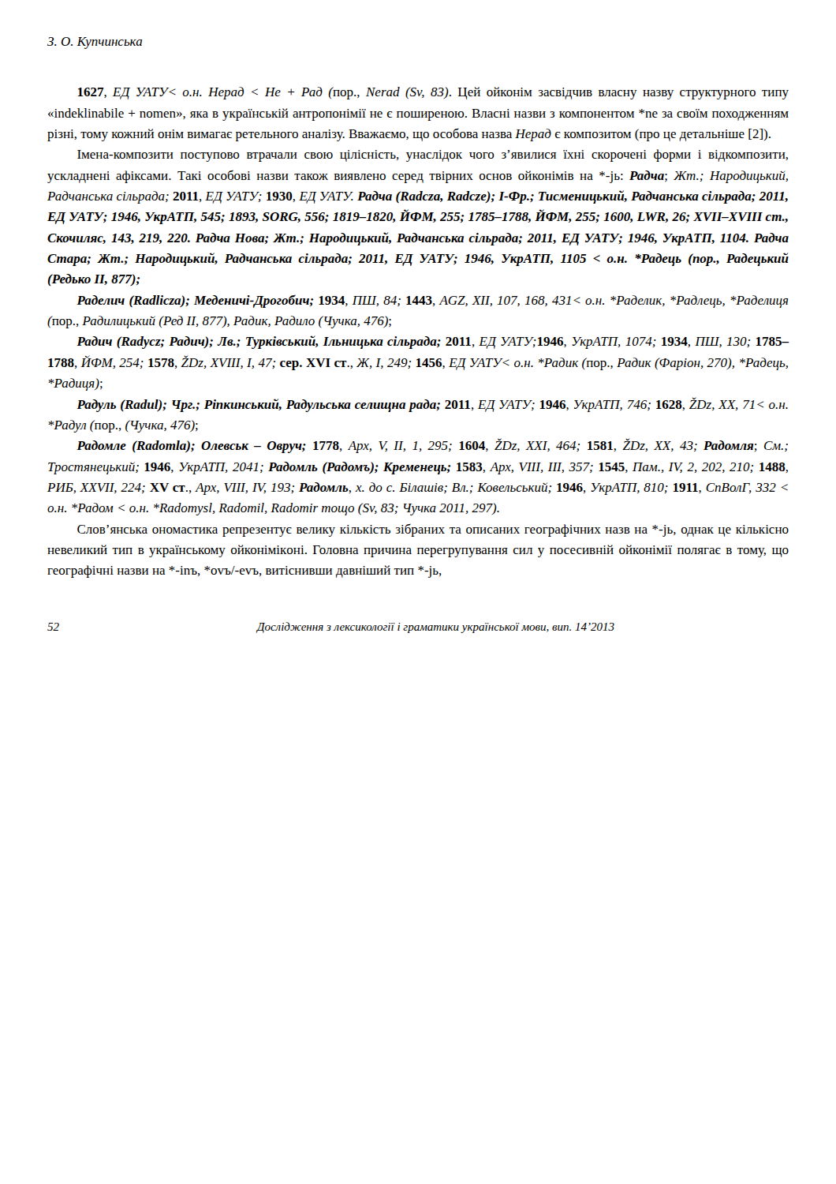З. О. Купчинська
1627, ЕД УАТУ< о.н. Нерад < Не + Рад (пор., Nerad (Sv, 83). Цей ойконім засвідчив власну назву структурного типу «indeklinabile + nomen», яка в українській антропонімії не є поширеною. Власні назви з компонентом *ne за своїм походженням різні, тому кожний онім вимагає ретельного аналізу. Вважаємо, що особова назва Нерад є композитом (про це детальніше [2]).
Імена-композити поступово втрачали свою цілісність, унаслідок чого з’явилися їхні скорочені форми і відкомпозити, ускладнені афіксами. Такі особові назви також виявлено серед твірних основ ойконімів на *-jь: Радча; Жт.; Народицький, Радчанська сільрада; 2011, ЕД УАТУ; 1930, ЕД УАТУ. Радча (Radcza, Radcze); І-Фр.; Тисменицький, Радчанська сільрада; 2011, ЕД УАТУ; 1946, УкрАТП, 545; 1893, SORG, 556; 1819–1820, ЙФМ, 255; 1785–1788, ЙФМ, 255; 1600, LWR, 26; XVII–XVIII ст., Скочиляс, 143, 219, 220. Радча Нова; Жт.; Народицький, Радчанська сільрада; 2011, ЕД УАТУ; 1946, УкрАТП, 1104. Радча Стара; Жт.; Народицький, Радчанська сільрада; 2011, ЕД УАТУ; 1946, УкрАТП, 1105 < о.н. *Радець (пор., Радецький (Редько ІІ, 877);
Раделич (Radlicza); Меденичі-Дрогобич; 1934, ПШ, 84; 1443, AGZ, XII, 107, 168, 431< о.н. *Раделик, *Радлець, *Раделиця (пор., Радилицький (Ред ІІ, 877), Радик, Радило (Чучка, 476);
Радич (Radycz; Радич); Лв.; Турківський, Ільницька сільрада; 2011, ЕД УАТУ; 1946, УкрАТП, 1074; 1934, ПШ, 130; 1785–1788, ЙФМ, 254; 1578, ŽDz, XVIII, I, 47; сер. XVI ст., Ж, І, 249; 1456, ЕД УАТУ< о.н. *Радик (пор., Радик (Фаріон, 270), *Радець, *Радиця);
Радуль (Radul); Чрг.; Ріпкинський, Радульська селищна рада; 2011, ЕД УАТУ; 1946, УкрАТП, 746; 1628, ŽDz, XX, 71< о.н. *Радул (пор., (Чучка, 476);
Радомле (Radomla); Олевськ – Овруч; 1778, Арх, V, ІІ, 1, 295; 1604, ŽDz, XXI, 464; 1581, ŽDz, XX, 43; Радомля; См.; Тростянецький; 1946, УкрАТП, 2041; Радомль (Радомъ); Кременець; 1583, Арх, VIII, ІІІ, 357; 1545, Пам., IV, 2, 202, 210; 1488, РИБ, XXVII, 224; XV ст., Арх, VIII, IV, 193; Радомль, х. до с. Білашів; Вл.; Ковельський; 1946, УкрАТП, 810; 1911, СпВолГ, 332 < о.н. *Радом < о.н. *Radomysl, Radomil, Radomir тощо (Sv, 83; Чучка 2011, 297).
Слов’янська ономастика репрезентує велику кількість зібраних та описаних географічних назв на *-jь, однак це кількісно невеликий тип в українському ойконімікoні. Головна причина перегрупування сил у посесивній ойконімії полягає в тому, що географічні назви на *-inъ, *ovъ/-evъ, витіснивши давніший тип *-jь,
52 Дослідження з лексикології і граматики української мови, вип. 14’2013